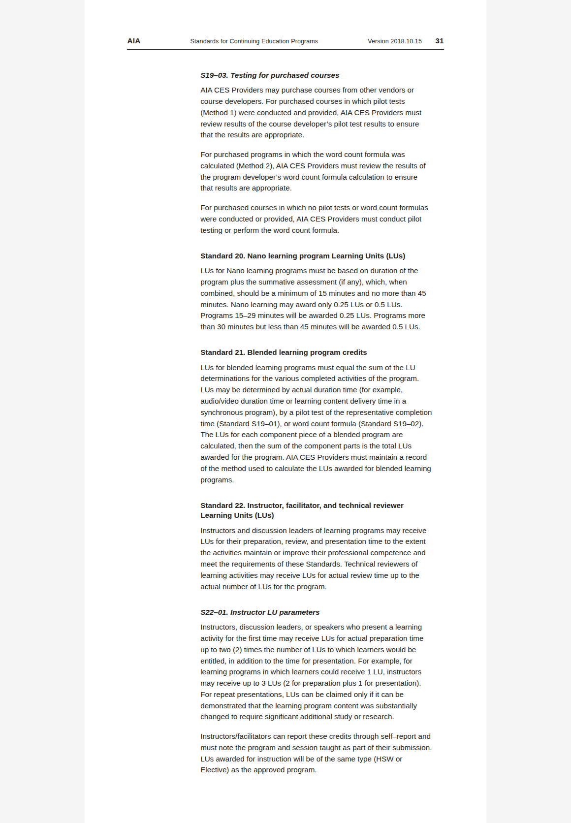AIA Standards for Continuing Education Programs Version 2018.10.15 31
S19–03. Testing for purchased courses
AIA CES Providers may purchase courses from other vendors or course developers. For purchased courses in which pilot tests (Method 1) were conducted and provided, AIA CES Providers must review results of the course developer’s pilot test results to ensure that the results are appropriate.
For purchased programs in which the word count formula was calculated (Method 2), AIA CES Providers must review the results of the program developer’s word count formula calculation to ensure that results are appropriate.
For purchased courses in which no pilot tests or word count formulas were conducted or provided, AIA CES Providers must conduct pilot testing or perform the word count formula.
Standard 20. Nano learning program Learning Units (LUs)
LUs for Nano learning programs must be based on duration of the program plus the summative assessment (if any), which, when combined, should be a minimum of 15 minutes and no more than 45 minutes. Nano learning may award only 0.25 LUs or 0.5 LUs. Programs 15–29 minutes will be awarded 0.25 LUs. Programs more than 30 minutes but less than 45 minutes will be awarded 0.5 LUs.
Standard 21. Blended learning program credits
LUs for blended learning programs must equal the sum of the LU determinations for the various completed activities of the program. LUs may be determined by actual duration time (for example, audio/video duration time or learning content delivery time in a synchronous program), by a pilot test of the representative completion time (Standard S19–01), or word count formula (Standard S19–02). The LUs for each component piece of a blended program are calculated, then the sum of the component parts is the total LUs awarded for the program. AIA CES Providers must maintain a record of the method used to calculate the LUs awarded for blended learning programs.
Standard 22. Instructor, facilitator, and technical reviewer Learning Units (LUs)
Instructors and discussion leaders of learning programs may receive LUs for their preparation, review, and presentation time to the extent the activities maintain or improve their professional competence and meet the requirements of these Standards. Technical reviewers of learning activities may receive LUs for actual review time up to the actual number of LUs for the program.
S22–01. Instructor LU parameters
Instructors, discussion leaders, or speakers who present a learning activity for the first time may receive LUs for actual preparation time up to two (2) times the number of LUs to which learners would be entitled, in addition to the time for presentation. For example, for learning programs in which learners could receive 1 LU, instructors may receive up to 3 LUs (2 for preparation plus 1 for presentation). For repeat presentations, LUs can be claimed only if it can be demonstrated that the learning program content was substantially changed to require significant additional study or research.
Instructors/facilitators can report these credits through self–report and must note the program and session taught as part of their submission. LUs awarded for instruction will be of the same type (HSW or Elective) as the approved program.